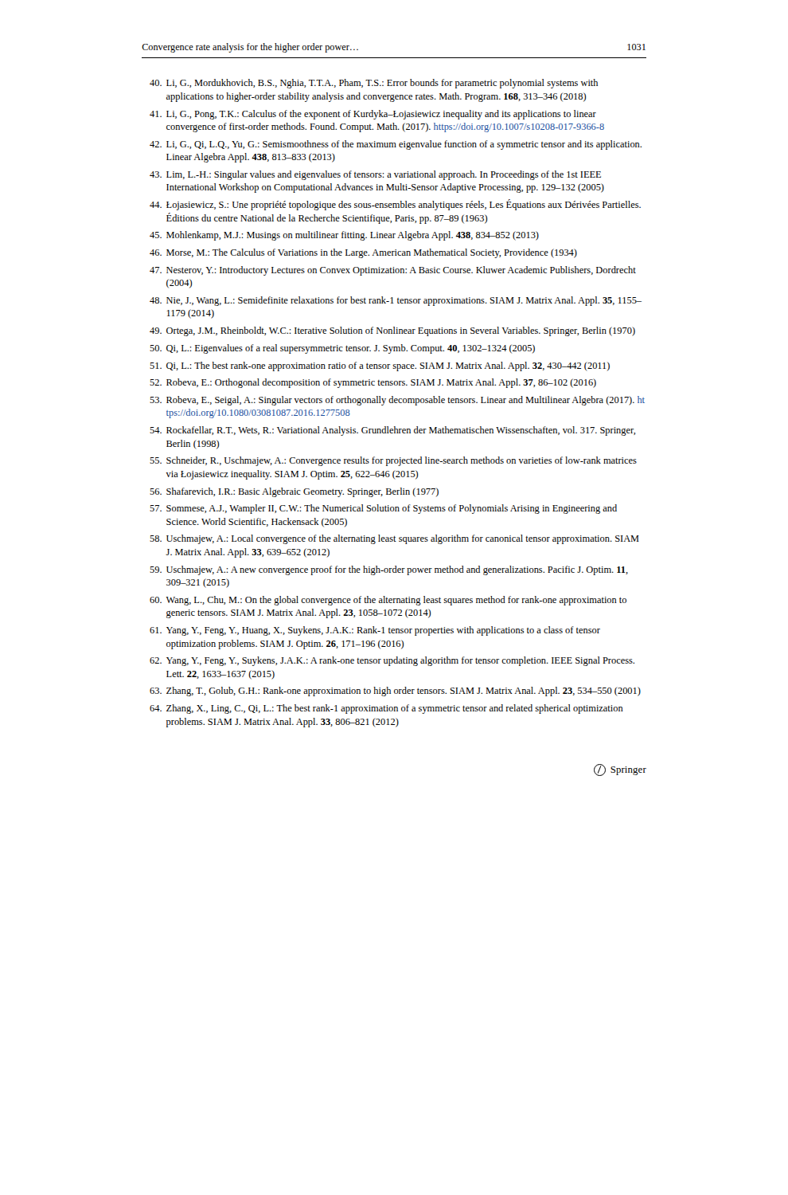Convergence rate analysis for the higher order power… 1031
Li, G., Mordukhovich, B.S., Nghia, T.T.A., Pham, T.S.: Error bounds for parametric polynomial systems with applications to higher-order stability analysis and convergence rates. Math. Program. 168, 313–346 (2018)
Li, G., Pong, T.K.: Calculus of the exponent of Kurdyka–Łojasiewicz inequality and its applications to linear convergence of first-order methods. Found. Comput. Math. (2017). https://doi.org/10.1007/s10208-017-9366-8
Li, G., Qi, L.Q., Yu, G.: Semismoothness of the maximum eigenvalue function of a symmetric tensor and its application. Linear Algebra Appl. 438, 813–833 (2013)
Lim, L.-H.: Singular values and eigenvalues of tensors: a variational approach. In Proceedings of the 1st IEEE International Workshop on Computational Advances in Multi-Sensor Adaptive Processing, pp. 129–132 (2005)
Łojasiewicz, S.: Une propriété topologique des sous-ensembles analytiques réels, Les Équations aux Dérivées Partielles. Éditions du centre National de la Recherche Scientifique, Paris, pp. 87–89 (1963)
Mohlenkamp, M.J.: Musings on multilinear fitting. Linear Algebra Appl. 438, 834–852 (2013)
Morse, M.: The Calculus of Variations in the Large. American Mathematical Society, Providence (1934)
Nesterov, Y.: Introductory Lectures on Convex Optimization: A Basic Course. Kluwer Academic Publishers, Dordrecht (2004)
Nie, J., Wang, L.: Semidefinite relaxations for best rank-1 tensor approximations. SIAM J. Matrix Anal. Appl. 35, 1155–1179 (2014)
Ortega, J.M., Rheinboldt, W.C.: Iterative Solution of Nonlinear Equations in Several Variables. Springer, Berlin (1970)
Qi, L.: Eigenvalues of a real supersymmetric tensor. J. Symb. Comput. 40, 1302–1324 (2005)
Qi, L.: The best rank-one approximation ratio of a tensor space. SIAM J. Matrix Anal. Appl. 32, 430–442 (2011)
Robeva, E.: Orthogonal decomposition of symmetric tensors. SIAM J. Matrix Anal. Appl. 37, 86–102 (2016)
Robeva, E., Seigal, A.: Singular vectors of orthogonally decomposable tensors. Linear and Multilinear Algebra (2017). https://doi.org/10.1080/03081087.2016.1277508
Rockafellar, R.T., Wets, R.: Variational Analysis. Grundlehren der Mathematischen Wissenschaften, vol. 317. Springer, Berlin (1998)
Schneider, R., Uschmajew, A.: Convergence results for projected line-search methods on varieties of low-rank matrices via Łojasiewicz inequality. SIAM J. Optim. 25, 622–646 (2015)
Shafarevich, I.R.: Basic Algebraic Geometry. Springer, Berlin (1977)
Sommese, A.J., Wampler II, C.W.: The Numerical Solution of Systems of Polynomials Arising in Engineering and Science. World Scientific, Hackensack (2005)
Uschmajew, A.: Local convergence of the alternating least squares algorithm for canonical tensor approximation. SIAM J. Matrix Anal. Appl. 33, 639–652 (2012)
Uschmajew, A.: A new convergence proof for the high-order power method and generalizations. Pacific J. Optim. 11, 309–321 (2015)
Wang, L., Chu, M.: On the global convergence of the alternating least squares method for rank-one approximation to generic tensors. SIAM J. Matrix Anal. Appl. 23, 1058–1072 (2014)
Yang, Y., Feng, Y., Huang, X., Suykens, J.A.K.: Rank-1 tensor properties with applications to a class of tensor optimization problems. SIAM J. Optim. 26, 171–196 (2016)
Yang, Y., Feng, Y., Suykens, J.A.K.: A rank-one tensor updating algorithm for tensor completion. IEEE Signal Process. Lett. 22, 1633–1637 (2015)
Zhang, T., Golub, G.H.: Rank-one approximation to high order tensors. SIAM J. Matrix Anal. Appl. 23, 534–550 (2001)
Zhang, X., Ling, C., Qi, L.: The best rank-1 approximation of a symmetric tensor and related spherical optimization problems. SIAM J. Matrix Anal. Appl. 33, 806–821 (2012)
Springer